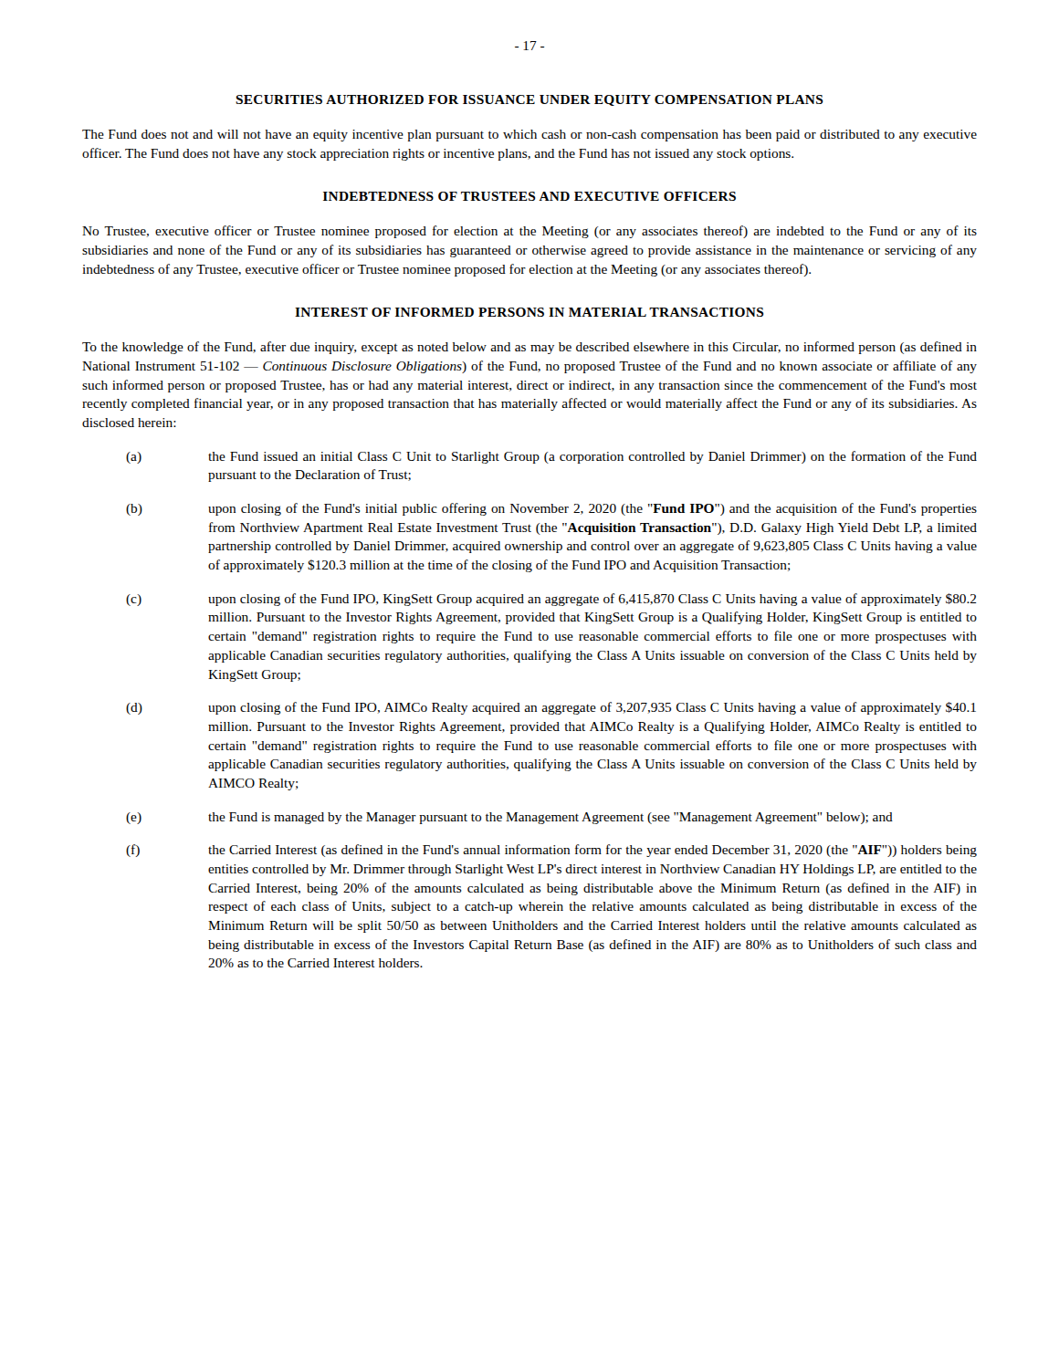- 17 -
SECURITIES AUTHORIZED FOR ISSUANCE UNDER EQUITY COMPENSATION PLANS
The Fund does not and will not have an equity incentive plan pursuant to which cash or non-cash compensation has been paid or distributed to any executive officer. The Fund does not have any stock appreciation rights or incentive plans, and the Fund has not issued any stock options.
INDEBTEDNESS OF TRUSTEES AND EXECUTIVE OFFICERS
No Trustee, executive officer or Trustee nominee proposed for election at the Meeting (or any associates thereof) are indebted to the Fund or any of its subsidiaries and none of the Fund or any of its subsidiaries has guaranteed or otherwise agreed to provide assistance in the maintenance or servicing of any indebtedness of any Trustee, executive officer or Trustee nominee proposed for election at the Meeting (or any associates thereof).
INTEREST OF INFORMED PERSONS IN MATERIAL TRANSACTIONS
To the knowledge of the Fund, after due inquiry, except as noted below and as may be described elsewhere in this Circular, no informed person (as defined in National Instrument 51-102 — Continuous Disclosure Obligations) of the Fund, no proposed Trustee of the Fund and no known associate or affiliate of any such informed person or proposed Trustee, has or had any material interest, direct or indirect, in any transaction since the commencement of the Fund's most recently completed financial year, or in any proposed transaction that has materially affected or would materially affect the Fund or any of its subsidiaries. As disclosed herein:
(a) the Fund issued an initial Class C Unit to Starlight Group (a corporation controlled by Daniel Drimmer) on the formation of the Fund pursuant to the Declaration of Trust;
(b) upon closing of the Fund's initial public offering on November 2, 2020 (the "Fund IPO") and the acquisition of the Fund's properties from Northview Apartment Real Estate Investment Trust (the "Acquisition Transaction"), D.D. Galaxy High Yield Debt LP, a limited partnership controlled by Daniel Drimmer, acquired ownership and control over an aggregate of 9,623,805 Class C Units having a value of approximately $120.3 million at the time of the closing of the Fund IPO and Acquisition Transaction;
(c) upon closing of the Fund IPO, KingSett Group acquired an aggregate of 6,415,870 Class C Units having a value of approximately $80.2 million. Pursuant to the Investor Rights Agreement, provided that KingSett Group is a Qualifying Holder, KingSett Group is entitled to certain "demand" registration rights to require the Fund to use reasonable commercial efforts to file one or more prospectuses with applicable Canadian securities regulatory authorities, qualifying the Class A Units issuable on conversion of the Class C Units held by KingSett Group;
(d) upon closing of the Fund IPO, AIMCo Realty acquired an aggregate of 3,207,935 Class C Units having a value of approximately $40.1 million. Pursuant to the Investor Rights Agreement, provided that AIMCo Realty is a Qualifying Holder, AIMCo Realty is entitled to certain "demand" registration rights to require the Fund to use reasonable commercial efforts to file one or more prospectuses with applicable Canadian securities regulatory authorities, qualifying the Class A Units issuable on conversion of the Class C Units held by AIMCO Realty;
(e) the Fund is managed by the Manager pursuant to the Management Agreement (see "Management Agreement" below); and
(f) the Carried Interest (as defined in the Fund's annual information form for the year ended December 31, 2020 (the "AIF")) holders being entities controlled by Mr. Drimmer through Starlight West LP's direct interest in Northview Canadian HY Holdings LP, are entitled to the Carried Interest, being 20% of the amounts calculated as being distributable above the Minimum Return (as defined in the AIF) in respect of each class of Units, subject to a catch-up wherein the relative amounts calculated as being distributable in excess of the Minimum Return will be split 50/50 as between Unitholders and the Carried Interest holders until the relative amounts calculated as being distributable in excess of the Investors Capital Return Base (as defined in the AIF) are 80% as to Unitholders of such class and 20% as to the Carried Interest holders.